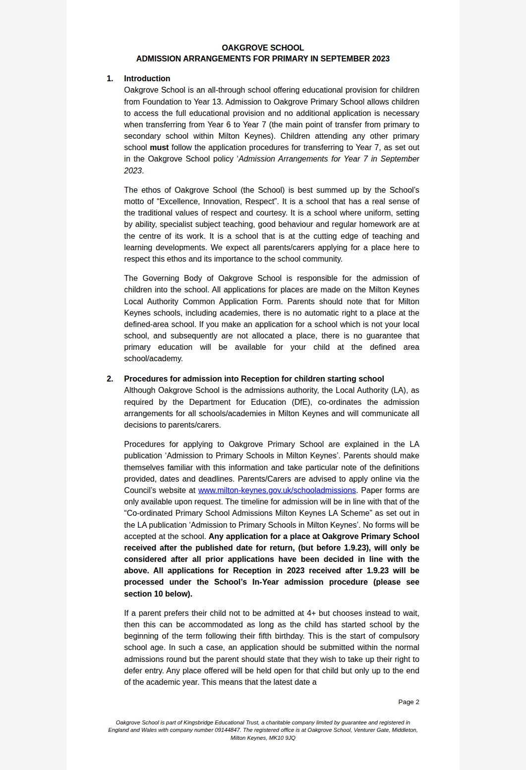OAKGROVE SCHOOL ADMISSION ARRANGEMENTS FOR PRIMARY IN SEPTEMBER 2023
1.
Introduction
Oakgrove School is an all-through school offering educational provision for children from Foundation to Year 13. Admission to Oakgrove Primary School allows children to access the full educational provision and no additional application is necessary when transferring from Year 6 to Year 7 (the main point of transfer from primary to secondary school within Milton Keynes). Children attending any other primary school must follow the application procedures for transferring to Year 7, as set out in the Oakgrove School policy ‘Admission Arrangements for Year 7 in September 2023.
The ethos of Oakgrove School (the School) is best summed up by the School’s motto of “Excellence, Innovation, Respect”. It is a school that has a real sense of the traditional values of respect and courtesy. It is a school where uniform, setting by ability, specialist subject teaching, good behaviour and regular homework are at the centre of its work. It is a school that is at the cutting edge of teaching and learning developments. We expect all parents/carers applying for a place here to respect this ethos and its importance to the school community.
The Governing Body of Oakgrove School is responsible for the admission of children into the school. All applications for places are made on the Milton Keynes Local Authority Common Application Form. Parents should note that for Milton Keynes schools, including academies, there is no automatic right to a place at the defined-area school. If you make an application for a school which is not your local school, and subsequently are not allocated a place, there is no guarantee that primary education will be available for your child at the defined area school/academy.
2.
Procedures for admission into Reception for children starting school
Although Oakgrove School is the admissions authority, the Local Authority (LA), as required by the Department for Education (DfE), co-ordinates the admission arrangements for all schools/academies in Milton Keynes and will communicate all decisions to parents/carers.
Procedures for applying to Oakgrove Primary School are explained in the LA publication ‘Admission to Primary Schools in Milton Keynes’. Parents should make themselves familiar with this information and take particular note of the definitions provided, dates and deadlines. Parents/Carers are advised to apply online via the Council’s website at www.milton-keynes.gov.uk/schooladmissions. Paper forms are only available upon request. The timeline for admission will be in line with that of the “Co-ordinated Primary School Admissions Milton Keynes LA Scheme” as set out in the LA publication ‘Admission to Primary Schools in Milton Keynes’. No forms will be accepted at the school. Any application for a place at Oakgrove Primary School received after the published date for return, (but before 1.9.23), will only be considered after all prior applications have been decided in line with the above. All applications for Reception in 2023 received after 1.9.23 will be processed under the School’s In-Year admission procedure (please see section 10 below).
If a parent prefers their child not to be admitted at 4+ but chooses instead to wait, then this can be accommodated as long as the child has started school by the beginning of the term following their fifth birthday. This is the start of compulsory school age. In such a case, an application should be submitted within the normal admissions round but the parent should state that they wish to take up their right to defer entry. Any place offered will be held open for that child but only up to the end of the academic year. This means that the latest date a
Page 2
Oakgrove School is part of Kingsbridge Educational Trust, a charitable company limited by guarantee and registered in England and Wales with company number 09144847. The registered office is at Oakgrove School, Venturer Gate, Middleton, Milton Keynes, MK10 9JQ